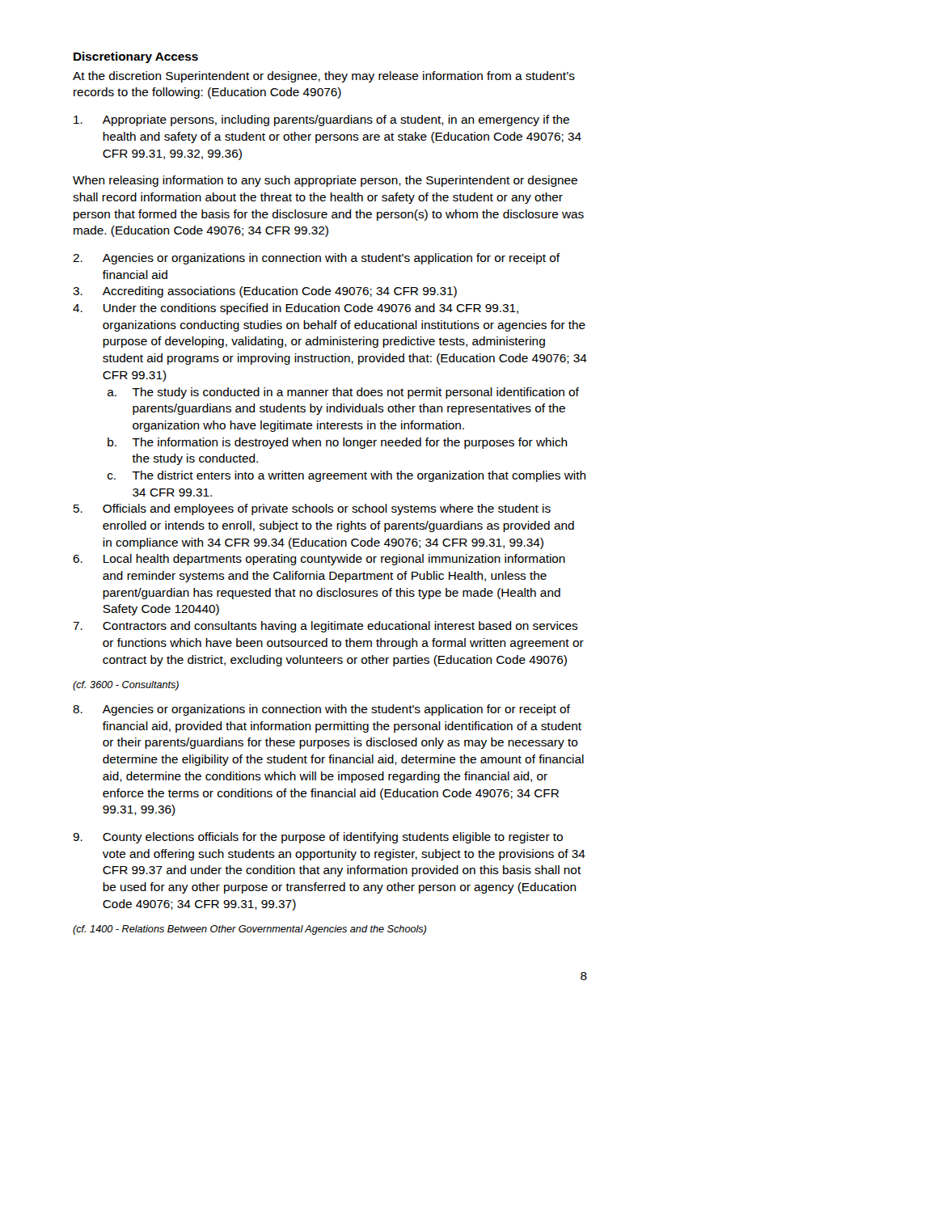Discretionary Access
At the discretion Superintendent or designee, they may release information from a student’s records to the following: (Education Code 49076)
1. Appropriate persons, including parents/guardians of a student, in an emergency if the health and safety of a student or other persons are at stake (Education Code 49076; 34 CFR 99.31, 99.32, 99.36)
When releasing information to any such appropriate person, the Superintendent or designee shall record information about the threat to the health or safety of the student or any other person that formed the basis for the disclosure and the person(s) to whom the disclosure was made. (Education Code 49076; 34 CFR 99.32)
2. Agencies or organizations in connection with a student's application for or receipt of financial aid
3. Accrediting associations (Education Code 49076; 34 CFR 99.31)
4. Under the conditions specified in Education Code 49076 and 34 CFR 99.31, organizations conducting studies on behalf of educational institutions or agencies for the purpose of developing, validating, or administering predictive tests, administering student aid programs or improving instruction, provided that: (Education Code 49076; 34 CFR 99.31)
a. The study is conducted in a manner that does not permit personal identification of parents/guardians and students by individuals other than representatives of the organization who have legitimate interests in the information.
b. The information is destroyed when no longer needed for the purposes for which the study is conducted.
c. The district enters into a written agreement with the organization that complies with 34 CFR 99.31.
5. Officials and employees of private schools or school systems where the student is enrolled or intends to enroll, subject to the rights of parents/guardians as provided and in compliance with 34 CFR 99.34 (Education Code 49076; 34 CFR 99.31, 99.34)
6. Local health departments operating countywide or regional immunization information and reminder systems and the California Department of Public Health, unless the parent/guardian has requested that no disclosures of this type be made (Health and Safety Code 120440)
7. Contractors and consultants having a legitimate educational interest based on services or functions which have been outsourced to them through a formal written agreement or contract by the district, excluding volunteers or other parties (Education Code 49076)
(cf. 3600 - Consultants)
8. Agencies or organizations in connection with the student's application for or receipt of financial aid, provided that information permitting the personal identification of a student or their parents/guardians for these purposes is disclosed only as may be necessary to determine the eligibility of the student for financial aid, determine the amount of financial aid, determine the conditions which will be imposed regarding the financial aid, or enforce the terms or conditions of the financial aid (Education Code 49076; 34 CFR 99.31, 99.36)
9. County elections officials for the purpose of identifying students eligible to register to vote and offering such students an opportunity to register, subject to the provisions of 34 CFR 99.37 and under the condition that any information provided on this basis shall not be used for any other purpose or transferred to any other person or agency (Education Code 49076; 34 CFR 99.31, 99.37)
(cf. 1400 - Relations Between Other Governmental Agencies and the Schools)
8